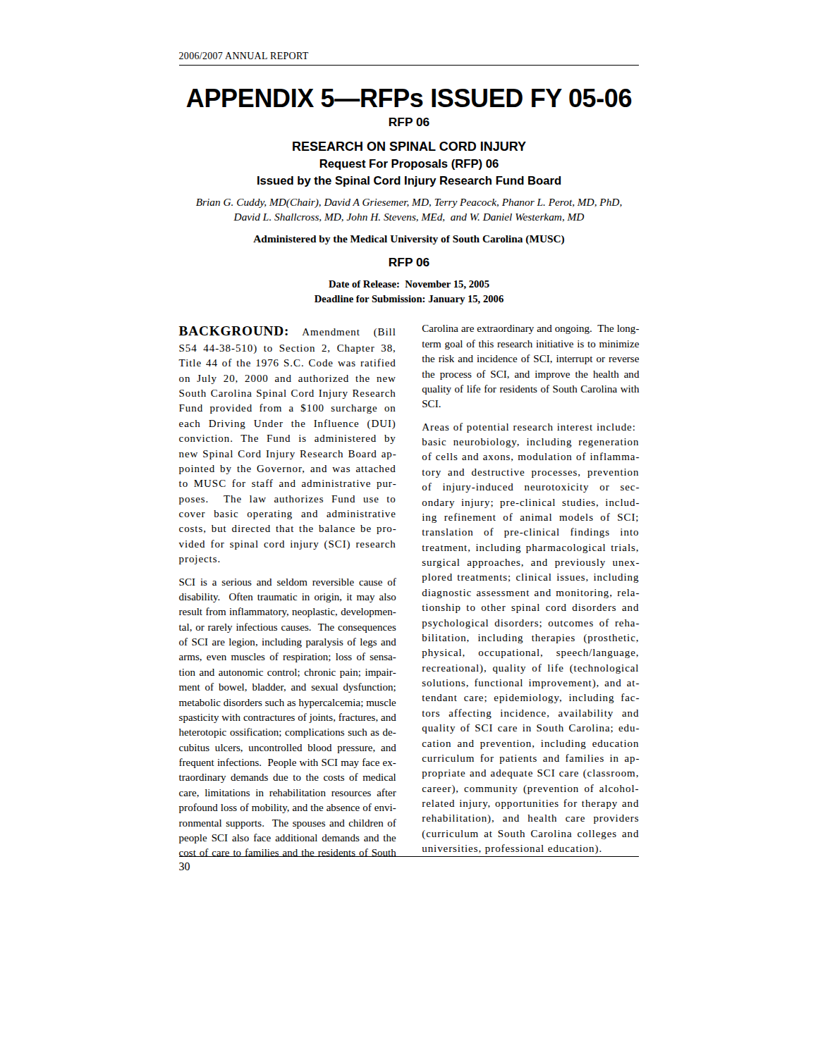2006/2007 ANNUAL REPORT
APPENDIX 5—RFPs ISSUED FY 05-06
RFP 06
RESEARCH ON SPINAL CORD INJURY
Request For Proposals (RFP) 06
Issued by the Spinal Cord Injury Research Fund Board
Brian G. Cuddy, MD(Chair), David A Griesemer, MD, Terry Peacock, Phanor L. Perot, MD, PhD,
David L. Shallcross, MD, John H. Stevens, MEd, and W. Daniel Westerkam, MD
Administered by the Medical University of South Carolina (MUSC)
RFP 06
Date of Release: November 15, 2005
Deadline for Submission: January 15, 2006
BACKGROUND: Amendment (Bill S54 44-38-510) to Section 2, Chapter 38, Title 44 of the 1976 S.C. Code was ratified on July 20, 2000 and authorized the new South Carolina Spinal Cord Injury Research Fund provided from a $100 surcharge on each Driving Under the Influence (DUI) conviction. The Fund is administered by new Spinal Cord Injury Research Board appointed by the Governor, and was attached to MUSC for staff and administrative purposes. The law authorizes Fund use to cover basic operating and administrative costs, but directed that the balance be provided for spinal cord injury (SCI) research projects.
SCI is a serious and seldom reversible cause of disability. Often traumatic in origin, it may also result from inflammatory, neoplastic, developmental, or rarely infectious causes. The consequences of SCI are legion, including paralysis of legs and arms, even muscles of respiration; loss of sensation and autonomic control; chronic pain; impairment of bowel, bladder, and sexual dysfunction; metabolic disorders such as hypercalcemia; muscle spasticity with contractures of joints, fractures, and heterotopic ossification; complications such as decubitus ulcers, uncontrolled blood pressure, and frequent infections. People with SCI may face extraordinary demands due to the costs of medical care, limitations in rehabilitation resources after profound loss of mobility, and the absence of environmental supports. The spouses and children of people SCI also face additional demands and the cost of care to families and the residents of South Carolina are extraordinary and ongoing. The long-term goal of this research initiative is to minimize the risk and incidence of SCI, interrupt or reverse the process of SCI, and improve the health and quality of life for residents of South Carolina with SCI.
Areas of potential research interest include: basic neurobiology, including regeneration of cells and axons, modulation of inflammatory and destructive processes, prevention of injury-induced neurotoxicity or secondary injury; pre-clinical studies, including refinement of animal models of SCI; translation of pre-clinical findings into treatment, including pharmacological trials, surgical approaches, and previously unexplored treatments; clinical issues, including diagnostic assessment and monitoring, relationship to other spinal cord disorders and psychological disorders; outcomes of rehabilitation, including therapies (prosthetic, physical, occupational, speech/language, recreational), quality of life (technological solutions, functional improvement), and attendant care; epidemiology, including factors affecting incidence, availability and quality of SCI care in South Carolina; education and prevention, including education curriculum for patients and families in appropriate and adequate SCI care (classroom, career), community (prevention of alcohol-related injury, opportunities for therapy and rehabilitation), and health care providers (curriculum at South Carolina colleges and universities, professional education).
30